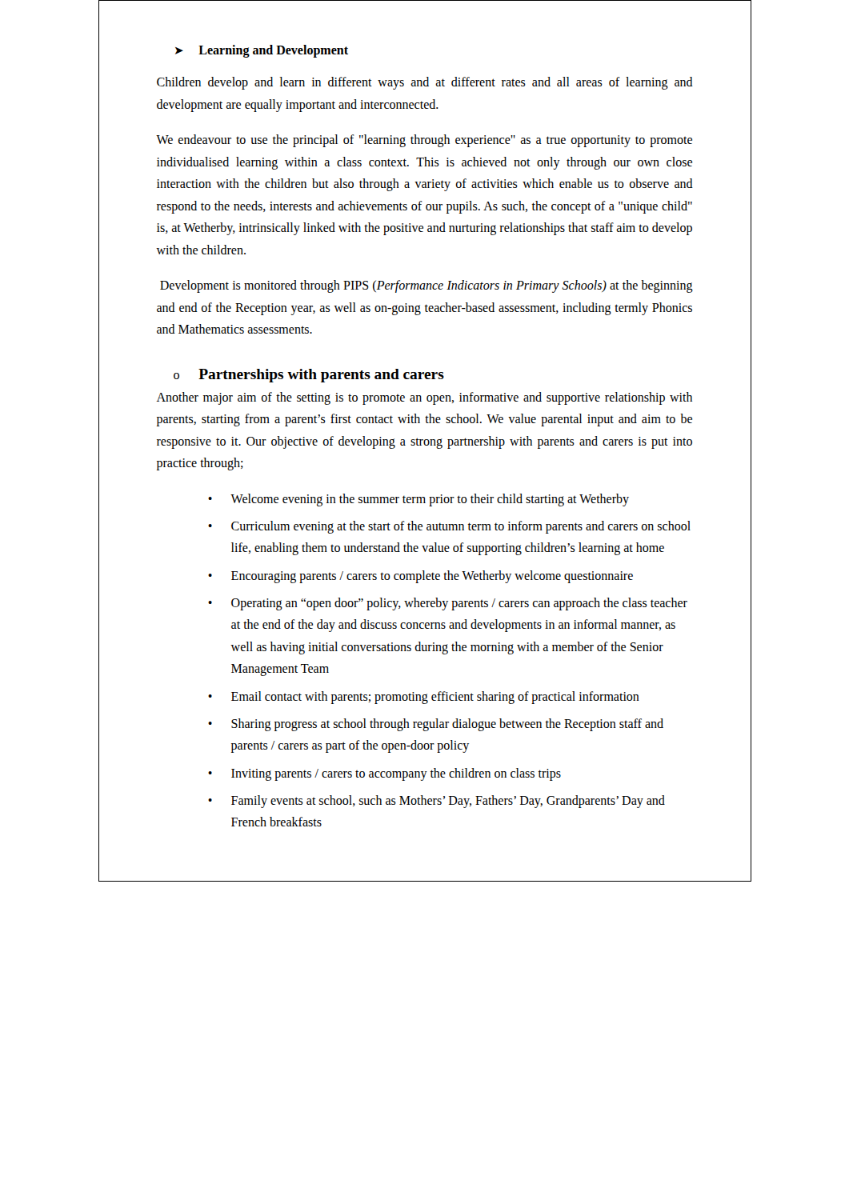Learning and Development
Children develop and learn in different ways and at different rates and all areas of learning and development are equally important and interconnected.
We endeavour to use the principal of "learning through experience" as a true opportunity to promote individualised learning within a class context. This is achieved not only through our own close interaction with the children but also through a variety of activities which enable us to observe and respond to the needs, interests and achievements of our pupils. As such, the concept of a "unique child" is, at Wetherby, intrinsically linked with the positive and nurturing relationships that staff aim to develop with the children.
Development is monitored through PIPS (Performance Indicators in Primary Schools) at the beginning and end of the Reception year, as well as on-going teacher-based assessment, including termly Phonics and Mathematics assessments.
Partnerships with parents and carers
Another major aim of the setting is to promote an open, informative and supportive relationship with parents, starting from a parent’s first contact with the school. We value parental input and aim to be responsive to it. Our objective of developing a strong partnership with parents and carers is put into practice through;
Welcome evening in the summer term prior to their child starting at Wetherby
Curriculum evening at the start of the autumn term to inform parents and carers on school life, enabling them to understand the value of supporting children’s learning at home
Encouraging parents / carers to complete the Wetherby welcome questionnaire
Operating an “open door” policy, whereby parents / carers can approach the class teacher at the end of the day and discuss concerns and developments in an informal manner, as well as having initial conversations during the morning with a member of the Senior Management Team
Email contact with parents; promoting efficient sharing of practical information
Sharing progress at school through regular dialogue between the Reception staff and parents / carers as part of the open-door policy
Inviting parents / carers to accompany the children on class trips
Family events at school, such as Mothers’ Day, Fathers’ Day, Grandparents’ Day and French breakfasts